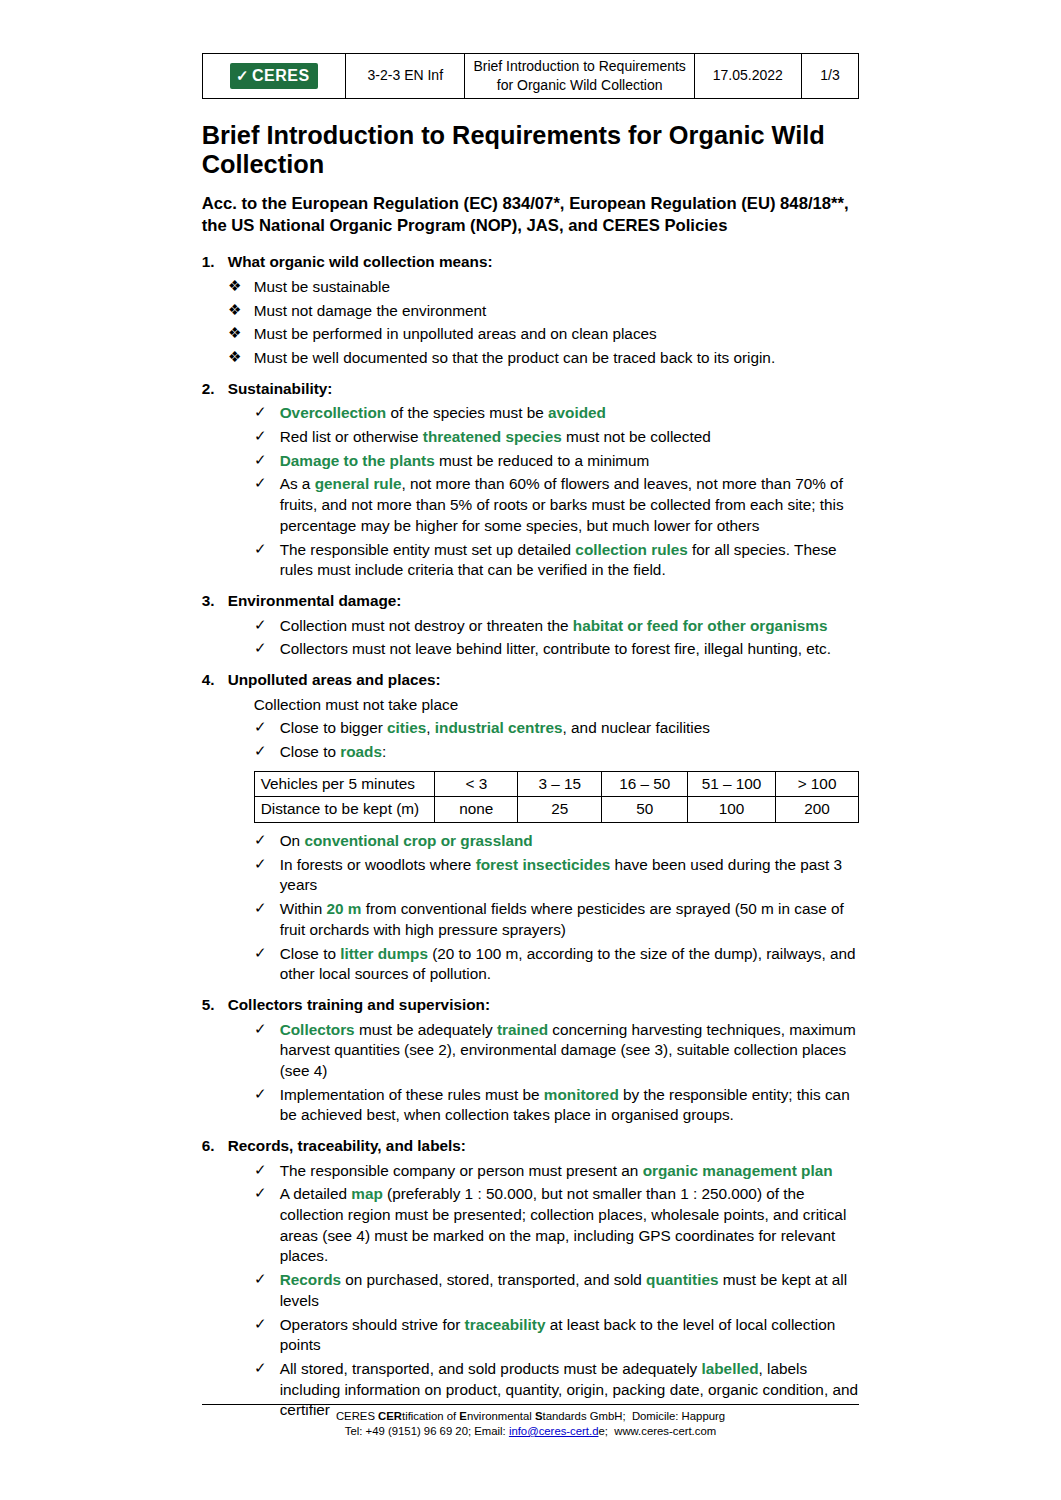| ✓ CERES | 3-2-3 EN Inf | Brief Introduction to Requirements for Organic Wild Collection | 17.05.2022 | 1/3 |
Brief Introduction to Requirements for Organic Wild Collection
Acc. to the European Regulation (EC) 834/07*, European Regulation (EU) 848/18**, the US National Organic Program (NOP), JAS, and CERES Policies
What organic wild collection means:
Must be sustainable
Must not damage the environment
Must be performed in unpolluted areas and on clean places
Must be well documented so that the product can be traced back to its origin.
Sustainability:
Overcollection of the species must be avoided
Red list or otherwise threatened species must not be collected
Damage to the plants must be reduced to a minimum
As a general rule, not more than 60% of flowers and leaves, not more than 70% of fruits, and not more than 5% of roots or barks must be collected from each site; this percentage may be higher for some species, but much lower for others
The responsible entity must set up detailed collection rules for all species. These rules must include criteria that can be verified in the field.
Environmental damage:
Collection must not destroy or threaten the habitat or feed for other organisms
Collectors must not leave behind litter, contribute to forest fire, illegal hunting, etc.
Unpolluted areas and places:
Collection must not take place
Close to bigger cities, industrial centres, and nuclear facilities
Close to roads:
| Vehicles per 5 minutes | < 3 | 3 – 15 | 16 – 50 | 51 – 100 | > 100 |
| Distance to be kept (m) | none | 25 | 50 | 100 | 200 |
On conventional crop or grassland
In forests or woodlots where forest insecticides have been used during the past 3 years
Within 20 m from conventional fields where pesticides are sprayed (50 m in case of fruit orchards with high pressure sprayers)
Close to litter dumps (20 to 100 m, according to the size of the dump), railways, and other local sources of pollution.
Collectors training and supervision:
Collectors must be adequately trained concerning harvesting techniques, maximum harvest quantities (see 2), environmental damage (see 3), suitable collection places (see 4)
Implementation of these rules must be monitored by the responsible entity; this can be achieved best, when collection takes place in organised groups.
Records, traceability, and labels:
The responsible company or person must present an organic management plan
A detailed map (preferably 1 : 50.000, but not smaller than 1 : 250.000) of the collection region must be presented; collection places, wholesale points, and critical areas (see 4) must be marked on the map, including GPS coordinates for relevant places.
Records on purchased, stored, transported, and sold quantities must be kept at all levels
Operators should strive for traceability at least back to the level of local collection points
All stored, transported, and sold products must be adequately labelled, labels including information on product, quantity, origin, packing date, organic condition, and certifier
CERES CERtification of Environmental Standards GmbH; Domicile: Happurg
Tel: +49 (9151) 96 69 20; Email: info@ceres-cert.de; www.ceres-cert.com